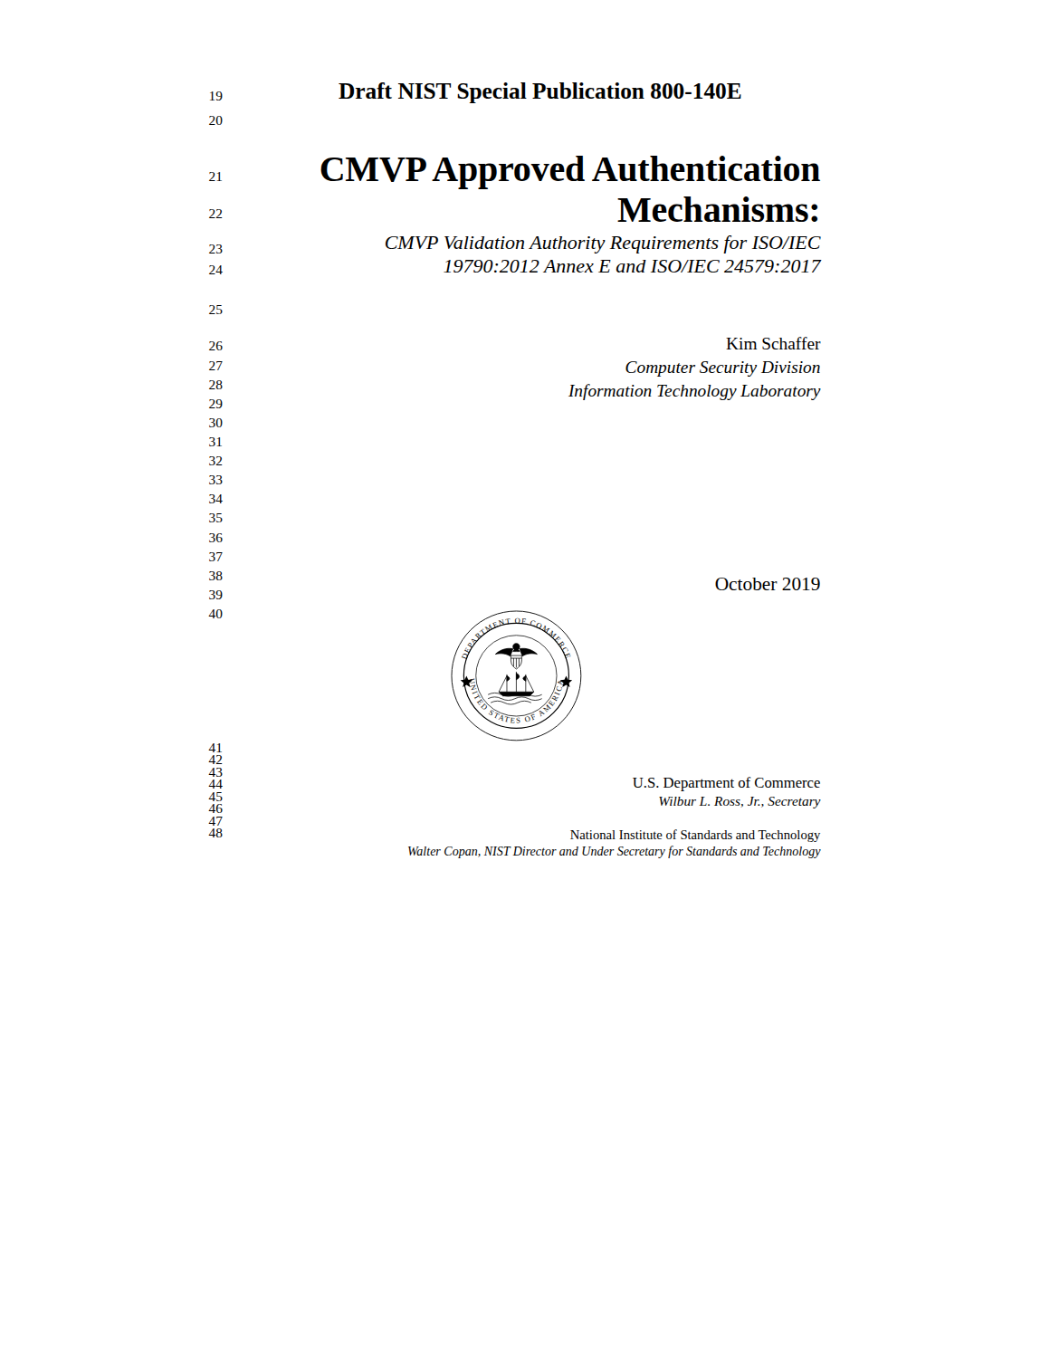19
20
21
22
23
24
25
26
27
28
29
30
31
32
33
34
35
36
37
38
39
40
41
42
43
44
45
46
47
48
Draft NIST Special Publication 800-140E
CMVP Approved Authentication
Mechanisms:
CMVP Validation Authority Requirements for ISO/IEC
19790:2012 Annex E and ISO/IEC 24579:2017
Kim Schaffer
Computer Security Division
Information Technology Laboratory
October 2019
DEPARTMENT OF COMMERCE UNITED STATES OF AMERICA
U.S. Department of Commerce
Wilbur L. Ross, Jr., Secretary
National Institute of Standards and Technology
Walter Copan, NIST Director and Under Secretary for Standards and Technology